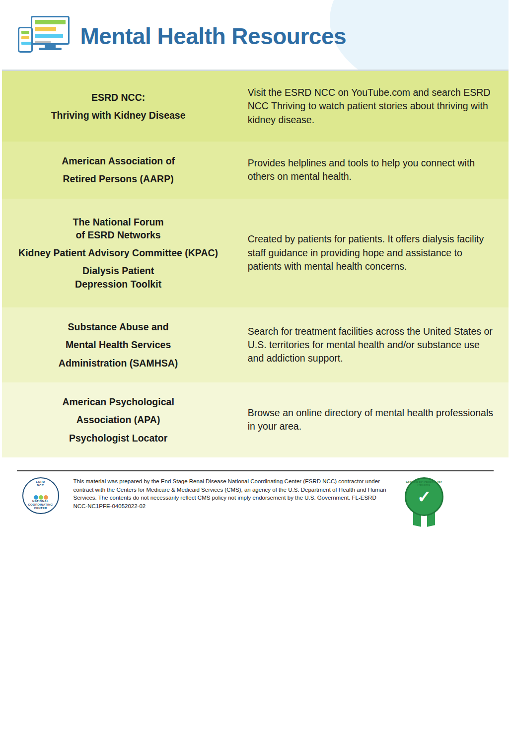Mental Health Resources
| ESRD NCC: Thriving with Kidney Disease | Visit the ESRD NCC on YouTube.com and search ESRD NCC Thriving to watch patient stories about thriving with kidney disease. |
| American Association of Retired Persons (AARP) | Provides helplines and tools to help you connect with others on mental health. |
| The National Forum of ESRD Networks Kidney Patient Advisory Committee (KPAC) Dialysis Patient Depression Toolkit | Created by patients for patients. It offers dialysis facility staff guidance in providing hope and assistance to patients with mental health concerns. |
| Substance Abuse and Mental Health Services Administration (SAMHSA) | Search for treatment facilities across the United States or U.S. territories for mental health and/or substance use and addiction support. |
| American Psychological Association (APA) Psychologist Locator | Browse an online directory of mental health professionals in your area. |
ESRD NCC
●●●
NATIONAL
COORDINATING
CENTER
This material was prepared by the End Stage Renal Disease National Coordinating Center (ESRD NCC) contractor under contract with the Centers for Medicare & Medicaid Services (CMS), an agency of the U.S. Department of Health and Human Services. The contents do not necessarily reflect CMS policy not imply endorsement by the U.S. Government. FL-ESRD NCC-NC1PFE-04052022-02
Created by Patients for Patients
✓